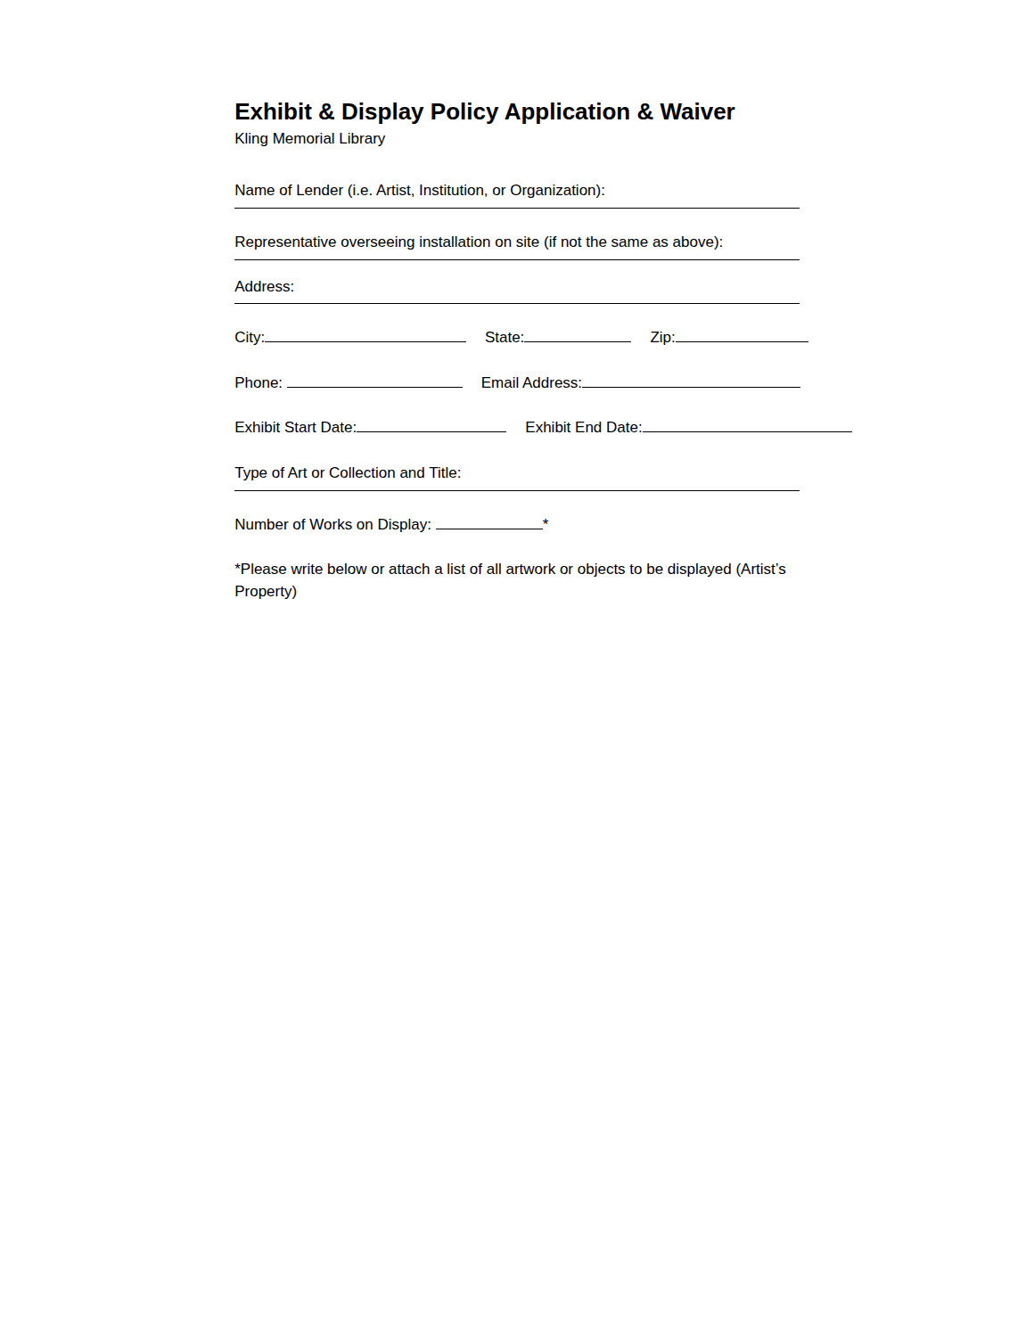Exhibit & Display Policy Application & Waiver
Kling Memorial Library
Name of Lender (i.e. Artist, Institution, or Organization):
Representative overseeing installation on site (if not the same as above):
Address:
City: State: Zip:
Phone: Email Address:
Exhibit Start Date: Exhibit End Date:
Type of Art or Collection and Title:
Number of Works on Display: *
*Please write below or attach a list of all artwork or objects to be displayed (Artist’s Property)